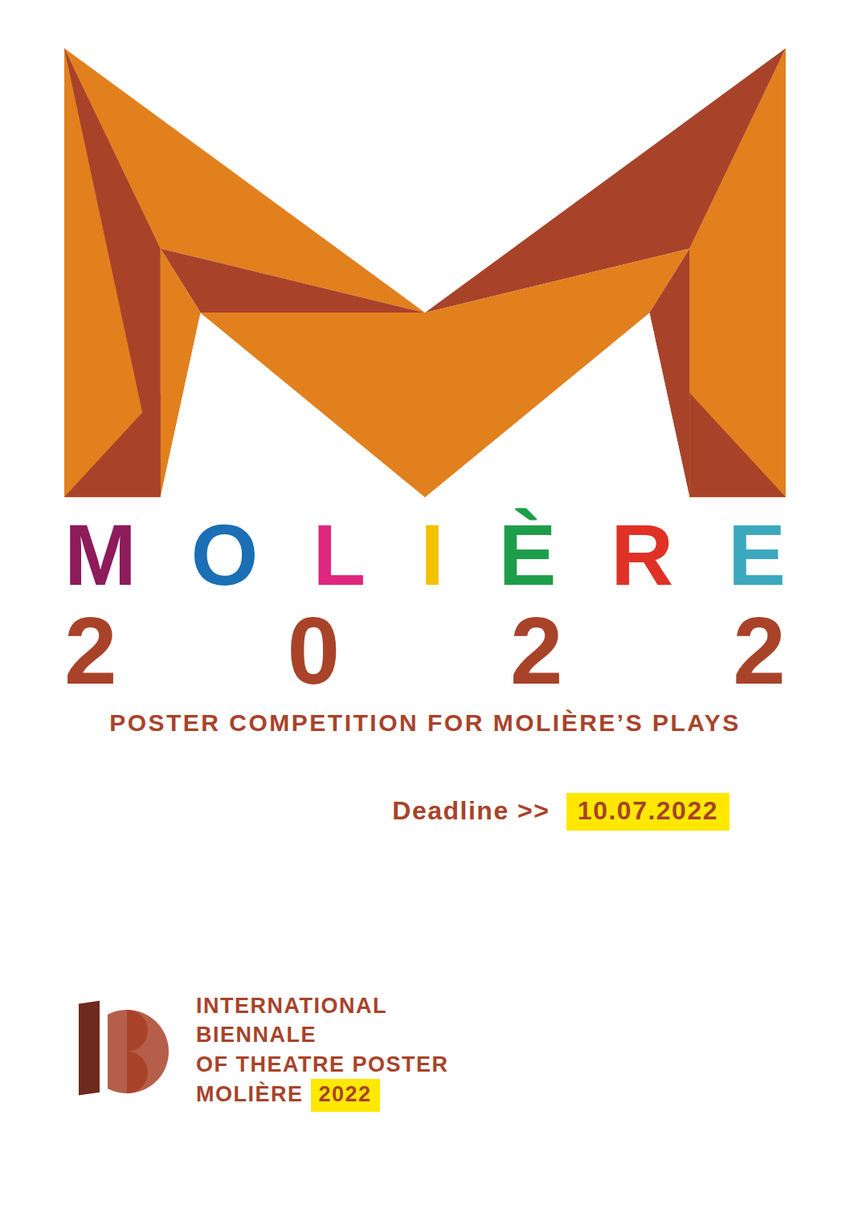M O L I È R E
2022
Poster competition for Molière’s plays
Deadline >> 10.07.2022
International
Biennale
of Theatre Poster
Molière 2022